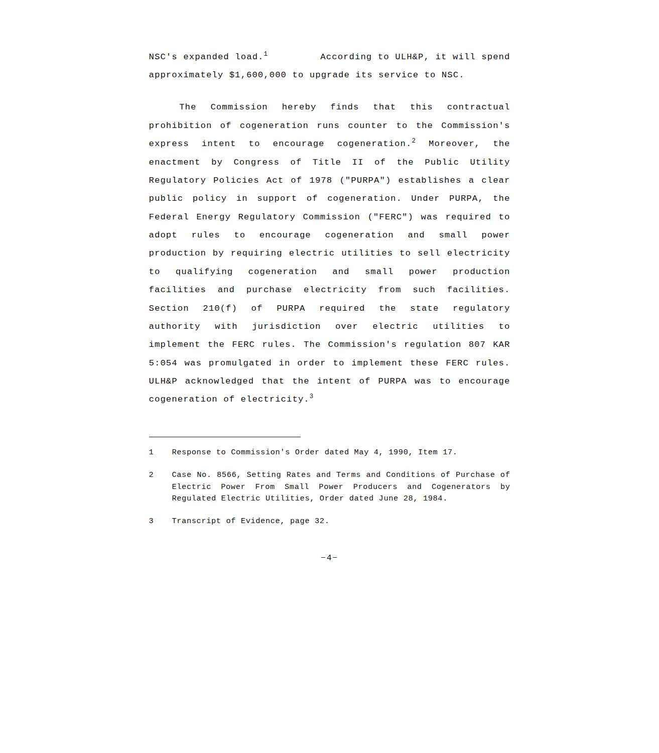NSC's expanded load.1 According to ULH&P, it will spend approximately $1,600,000 to upgrade its service to NSC.
The Commission hereby finds that this contractual prohibition of cogeneration runs counter to the Commission's express intent to encourage cogeneration.2 Moreover, the enactment by Congress of Title II of the Public Utility Regulatory Policies Act of 1978 ("PURPA") establishes a clear public policy in support of cogeneration. Under PURPA, the Federal Energy Regulatory Commission ("FERC") was required to adopt rules to encourage cogeneration and small power production by requiring electric utilities to sell electricity to qualifying cogeneration and small power production facilities and purchase electricity from such facilities. Section 210(f) of PURPA required the state regulatory authority with jurisdiction over electric utilities to implement the FERC rules. The Commission's regulation 807 KAR 5:054 was promulgated in order to implement these FERC rules. ULH&P acknowledged that the intent of PURPA was to encourage cogeneration of electricity.3
1 Response to Commission's Order dated May 4, 1990, Item 17.
2 Case No. 8566, Setting Rates and Terms and Conditions of Purchase of Electric Power From Small Power Producers and Cogenerators by Regulated Electric Utilities, Order dated June 28, 1984.
3 Transcript of Evidence, page 32.
−4−